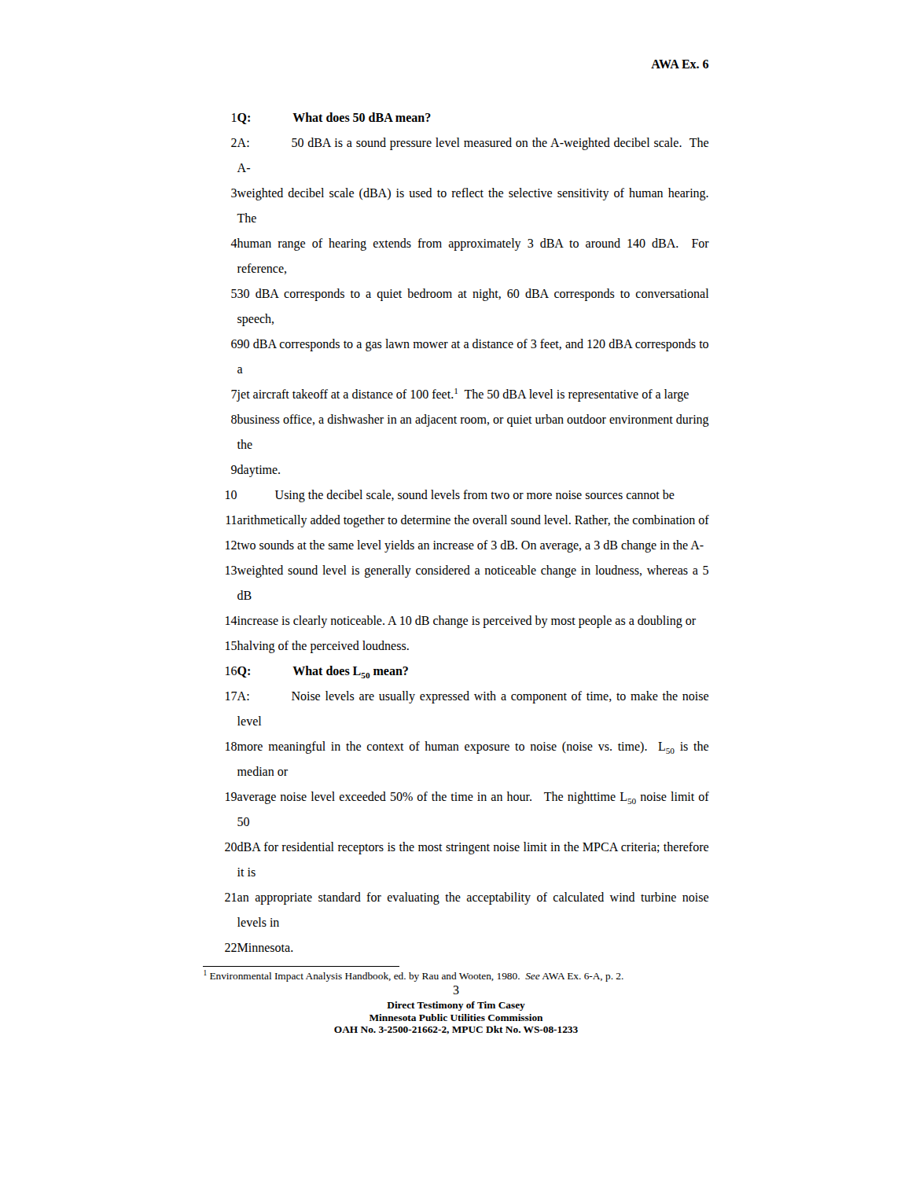AWA Ex. 6
| 1 | Q: What does 50 dBA mean? |
| 2 | A: 50 dBA is a sound pressure level measured on the A-weighted decibel scale. The A- |
| 3 | weighted decibel scale (dBA) is used to reflect the selective sensitivity of human hearing. The |
| 4 | human range of hearing extends from approximately 3 dBA to around 140 dBA. For reference, |
| 5 | 30 dBA corresponds to a quiet bedroom at night, 60 dBA corresponds to conversational speech, |
| 6 | 90 dBA corresponds to a gas lawn mower at a distance of 3 feet, and 120 dBA corresponds to a |
| 7 | jet aircraft takeoff at a distance of 100 feet. 1 The 50 dBA level is representative of a large |
| 8 | business office, a dishwasher in an adjacent room, or quiet urban outdoor environment during the |
| 9 | daytime. |
| 10 | Using the decibel scale, sound levels from two or more noise sources cannot be |
| 11 | arithmetically added together to determine the overall sound level. Rather, the combination of |
| 12 | two sounds at the same level yields an increase of 3 dB. On average, a 3 dB change in the A- |
| 13 | weighted sound level is generally considered a noticeable change in loudness, whereas a 5 dB |
| 14 | increase is clearly noticeable. A 10 dB change is perceived by most people as a doubling or |
| 15 | halving of the perceived loudness. |
| 16 | Q: What does L 50 mean? |
| 17 | A: Noise levels are usually expressed with a component of time, to make the noise level |
| 18 | more meaningful in the context of human exposure to noise (noise vs. time). L 50 is the median or |
| 19 | average noise level exceeded 50% of the time in an hour. The nighttime L 50 noise limit of 50 |
| 20 | dBA for residential receptors is the most stringent noise limit in the MPCA criteria; therefore it is |
| 21 | an appropriate standard for evaluating the acceptability of calculated wind turbine noise levels in |
| 22 | Minnesota. |
1 Environmental Impact Analysis Handbook, ed. by Rau and Wooten, 1980. See AWA Ex. 6-A, p. 2.
3
Direct Testimony of Tim Casey
Minnesota Public Utilities Commission
OAH No. 3-2500-21662-2, MPUC Dkt No. WS-08-1233